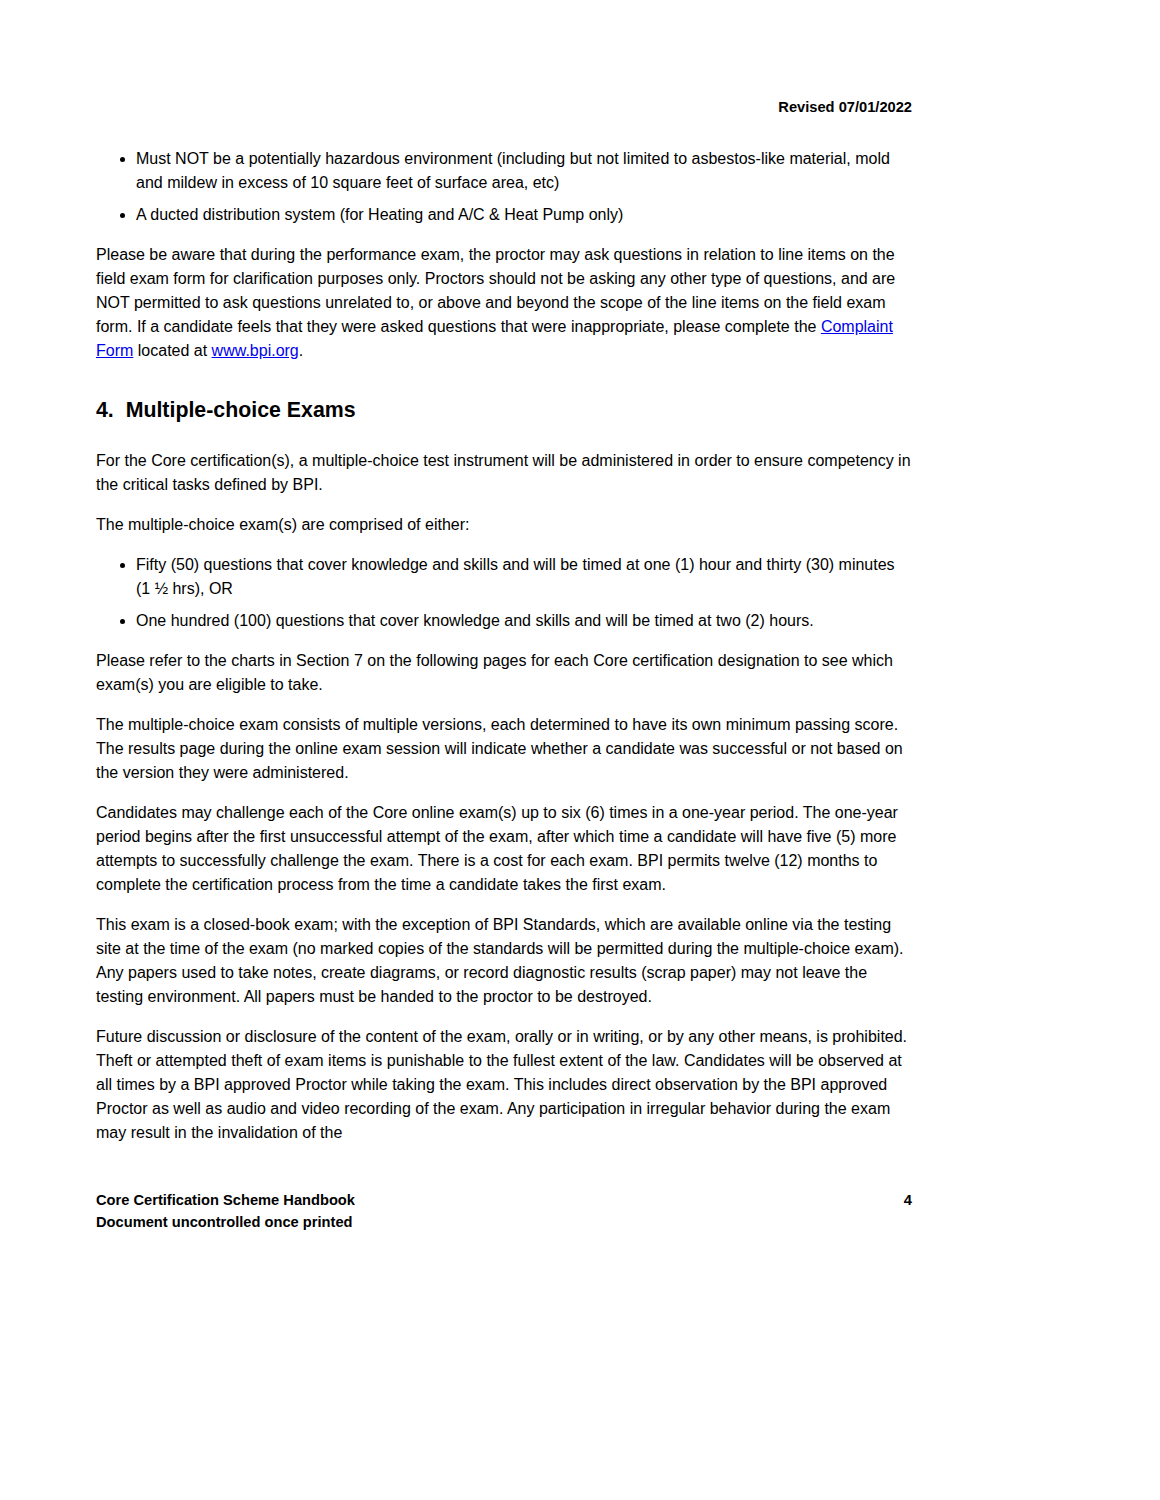Revised 07/01/2022
Must NOT be a potentially hazardous environment (including but not limited to asbestos-like material, mold and mildew in excess of 10 square feet of surface area, etc)
A ducted distribution system (for Heating and A/C & Heat Pump only)
Please be aware that during the performance exam, the proctor may ask questions in relation to line items on the field exam form for clarification purposes only. Proctors should not be asking any other type of questions, and are NOT permitted to ask questions unrelated to, or above and beyond the scope of the line items on the field exam form. If a candidate feels that they were asked questions that were inappropriate, please complete the Complaint Form located at www.bpi.org.
4. Multiple-choice Exams
For the Core certification(s), a multiple-choice test instrument will be administered in order to ensure competency in the critical tasks defined by BPI.
The multiple-choice exam(s) are comprised of either:
Fifty (50) questions that cover knowledge and skills and will be timed at one (1) hour and thirty (30) minutes (1 ½ hrs), OR
One hundred (100) questions that cover knowledge and skills and will be timed at two (2) hours.
Please refer to the charts in Section 7 on the following pages for each Core certification designation to see which exam(s) you are eligible to take.
The multiple-choice exam consists of multiple versions, each determined to have its own minimum passing score. The results page during the online exam session will indicate whether a candidate was successful or not based on the version they were administered.
Candidates may challenge each of the Core online exam(s) up to six (6) times in a one-year period. The one-year period begins after the first unsuccessful attempt of the exam, after which time a candidate will have five (5) more attempts to successfully challenge the exam. There is a cost for each exam. BPI permits twelve (12) months to complete the certification process from the time a candidate takes the first exam.
This exam is a closed-book exam; with the exception of BPI Standards, which are available online via the testing site at the time of the exam (no marked copies of the standards will be permitted during the multiple-choice exam). Any papers used to take notes, create diagrams, or record diagnostic results (scrap paper) may not leave the testing environment. All papers must be handed to the proctor to be destroyed.
Future discussion or disclosure of the content of the exam, orally or in writing, or by any other means, is prohibited. Theft or attempted theft of exam items is punishable to the fullest extent of the law. Candidates will be observed at all times by a BPI approved Proctor while taking the exam. This includes direct observation by the BPI approved Proctor as well as audio and video recording of the exam. Any participation in irregular behavior during the exam may result in the invalidation of the
Core Certification Scheme Handbook
Document uncontrolled once printed
4